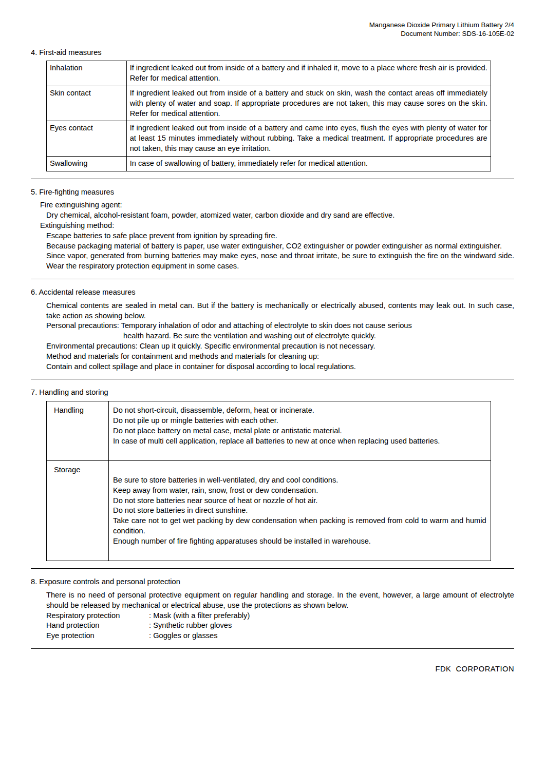Manganese Dioxide Primary Lithium Battery 2/4
Document Number: SDS-16-105E-02
4. First-aid measures
| Inhalation | If ingredient leaked out from inside of a battery and if inhaled it, move to a place where fresh air is provided. Refer for medical attention. |
| Skin contact | If ingredient leaked out from inside of a battery and stuck on skin, wash the contact areas off immediately with plenty of water and soap. If appropriate procedures are not taken, this may cause sores on the skin. Refer for medical attention. |
| Eyes contact | If ingredient leaked out from inside of a battery and came into eyes, flush the eyes with plenty of water for at least 15 minutes immediately without rubbing. Take a medical treatment. If appropriate procedures are not taken, this may cause an eye irritation. |
| Swallowing | In case of swallowing of battery, immediately refer for medical attention. |
5. Fire-fighting measures
Fire extinguishing agent:
Dry chemical, alcohol-resistant foam, powder, atomized water, carbon dioxide and dry sand are effective.
Extinguishing method:
Escape batteries to safe place prevent from ignition by spreading fire.
Because packaging material of battery is paper, use water extinguisher, CO2 extinguisher or powder extinguisher as normal extinguisher.
Since vapor, generated from burning batteries may make eyes, nose and throat irritate, be sure to extinguish the fire on the windward side. Wear the respiratory protection equipment in some cases.
6. Accidental release measures
Chemical contents are sealed in metal can. But if the battery is mechanically or electrically abused, contents may leak out. In such case, take action as showing below.
Personal precautions: Temporary inhalation of odor and attaching of electrolyte to skin does not cause serious
health hazard. Be sure the ventilation and washing out of electrolyte quickly.
Environmental precautions: Clean up it quickly. Specific environmental precaution is not necessary.
Method and materials for containment and methods and materials for cleaning up:
Contain and collect spillage and place in container for disposal according to local regulations.
7. Handling and storing
| Handling | Do not short-circuit, disassemble, deform, heat or incinerate. Do not pile up or mingle batteries with each other. Do not place battery on metal case, metal plate or antistatic material. In case of multi cell application, replace all batteries to new at once when replacing used batteries. |
| Storage | Be sure to store batteries in well-ventilated, dry and cool conditions. Keep away from water, rain, snow, frost or dew condensation. Do not store batteries near source of heat or nozzle of hot air. Do not store batteries in direct sunshine. Take care not to get wet packing by dew condensation when packing is removed from cold to warm and humid condition. Enough number of fire fighting apparatuses should be installed in warehouse. |
8. Exposure controls and personal protection
There is no need of personal protective equipment on regular handling and storage. In the event, however, a large amount of electrolyte should be released by mechanical or electrical abuse, use the protections as shown below.
| Respiratory protection | : Mask (with a filter preferably) |
| Hand protection | : Synthetic rubber gloves |
| Eye protection | : Goggles or glasses |
FDK CORPORATION